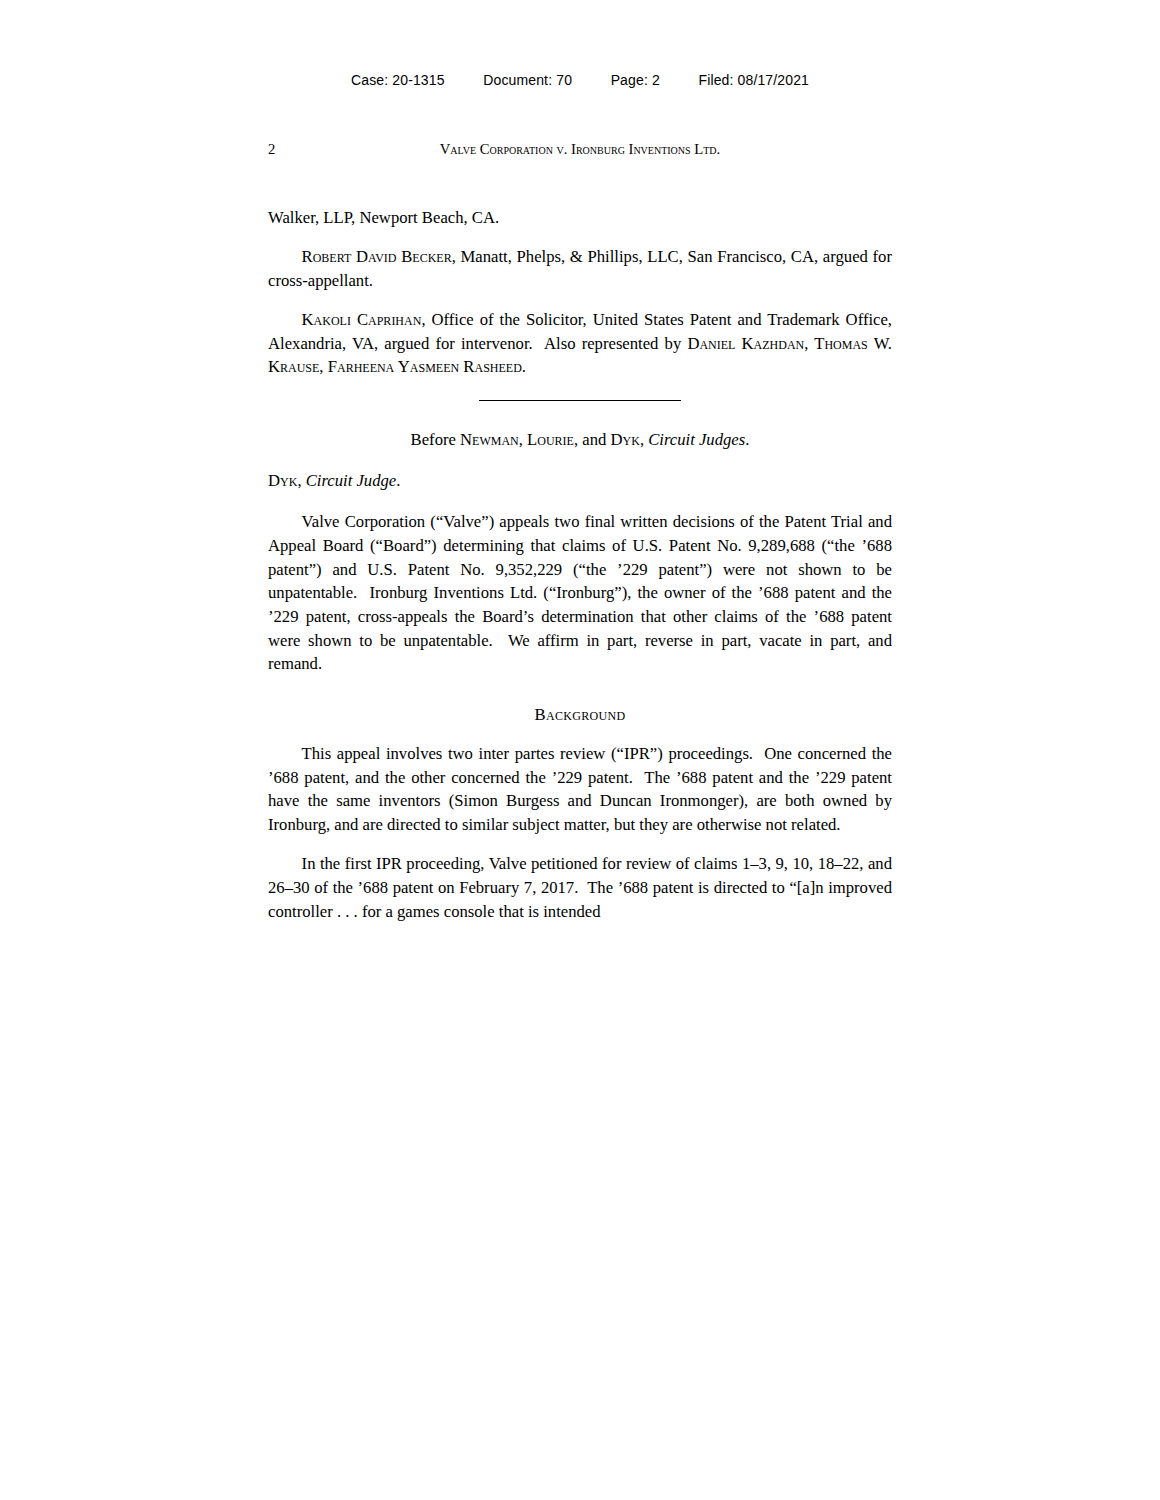Case: 20-1315 Document: 70 Page: 2 Filed: 08/17/2021
2 Valve Corporation v. Ironburg Inventions Ltd.
Walker, LLP, Newport Beach, CA.
Robert David Becker, Manatt, Phelps, & Phillips, LLC, San Francisco, CA, argued for cross-appellant.
Kakoli Caprihan, Office of the Solicitor, United States Patent and Trademark Office, Alexandria, VA, argued for intervenor. Also represented by Daniel Kazhdan, Thomas W. Krause, Farheena Yasmeen Rasheed.
Before Newman, Lourie, and Dyk, Circuit Judges.
Dyk, Circuit Judge.
Valve Corporation (“Valve”) appeals two final written decisions of the Patent Trial and Appeal Board (“Board”) determining that claims of U.S. Patent No. 9,289,688 (“the ’688 patent”) and U.S. Patent No. 9,352,229 (“the ’229 patent”) were not shown to be unpatentable. Ironburg Inventions Ltd. (“Ironburg”), the owner of the ’688 patent and the ’229 patent, cross-appeals the Board’s determination that other claims of the ’688 patent were shown to be unpatentable. We affirm in part, reverse in part, vacate in part, and remand.
Background
This appeal involves two inter partes review (“IPR”) proceedings. One concerned the ’688 patent, and the other concerned the ’229 patent. The ’688 patent and the ’229 patent have the same inventors (Simon Burgess and Duncan Ironmonger), are both owned by Ironburg, and are directed to similar subject matter, but they are otherwise not related.
In the first IPR proceeding, Valve petitioned for review of claims 1–3, 9, 10, 18–22, and 26–30 of the ’688 patent on February 7, 2017. The ’688 patent is directed to “[a]n improved controller . . . for a games console that is intended